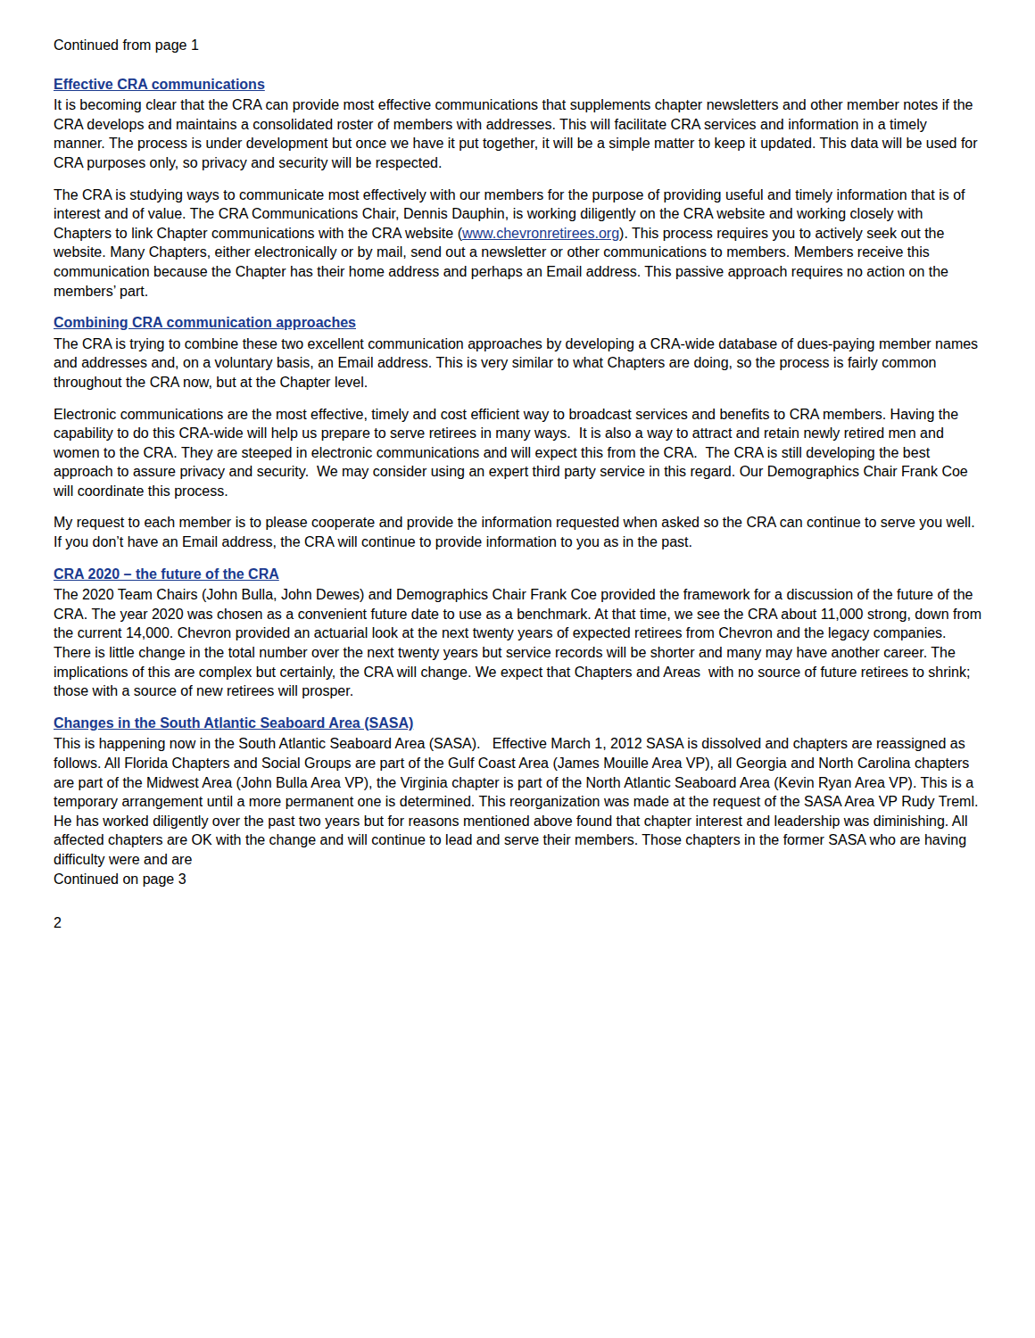Continued from page 1
Effective CRA communications
It is becoming clear that the CRA can provide most effective communications that supplements chapter newsletters and other member notes if the CRA develops and maintains a consolidated roster of members with addresses. This will facilitate CRA services and information in a timely manner. The process is under development but once we have it put together, it will be a simple matter to keep it updated. This data will be used for CRA purposes only, so privacy and security will be respected.
The CRA is studying ways to communicate most effectively with our members for the purpose of providing useful and timely information that is of interest and of value. The CRA Communications Chair, Dennis Dauphin, is working diligently on the CRA website and working closely with Chapters to link Chapter communications with the CRA website (www.chevronretirees.org). This process requires you to actively seek out the website. Many Chapters, either electronically or by mail, send out a newsletter or other communications to members. Members receive this communication because the Chapter has their home address and perhaps an Email address. This passive approach requires no action on the members’ part.
Combining CRA communication approaches
The CRA is trying to combine these two excellent communication approaches by developing a CRA-wide database of dues-paying member names and addresses and, on a voluntary basis, an Email address. This is very similar to what Chapters are doing, so the process is fairly common throughout the CRA now, but at the Chapter level.
Electronic communications are the most effective, timely and cost efficient way to broadcast services and benefits to CRA members. Having the capability to do this CRA-wide will help us prepare to serve retirees in many ways. It is also a way to attract and retain newly retired men and women to the CRA. They are steeped in electronic communications and will expect this from the CRA. The CRA is still developing the best approach to assure privacy and security. We may consider using an expert third party service in this regard. Our Demographics Chair Frank Coe will coordinate this process.
My request to each member is to please cooperate and provide the information requested when asked so the CRA can continue to serve you well. If you don’t have an Email address, the CRA will continue to provide information to you as in the past.
CRA 2020 – the future of the CRA
The 2020 Team Chairs (John Bulla, John Dewes) and Demographics Chair Frank Coe provided the framework for a discussion of the future of the CRA. The year 2020 was chosen as a convenient future date to use as a benchmark. At that time, we see the CRA about 11,000 strong, down from the current 14,000. Chevron provided an actuarial look at the next twenty years of expected retirees from Chevron and the legacy companies. There is little change in the total number over the next twenty years but service records will be shorter and many may have another career. The implications of this are complex but certainly, the CRA will change. We expect that Chapters and Areas with no source of future retirees to shrink; those with a source of new retirees will prosper.
Changes in the South Atlantic Seaboard Area (SASA)
This is happening now in the South Atlantic Seaboard Area (SASA). Effective March 1, 2012 SASA is dissolved and chapters are reassigned as follows. All Florida Chapters and Social Groups are part of the Gulf Coast Area (James Mouille Area VP), all Georgia and North Carolina chapters are part of the Midwest Area (John Bulla Area VP), the Virginia chapter is part of the North Atlantic Seaboard Area (Kevin Ryan Area VP). This is a temporary arrangement until a more permanent one is determined. This reorganization was made at the request of the SASA Area VP Rudy Treml. He has worked diligently over the past two years but for reasons mentioned above found that chapter interest and leadership was diminishing. All affected chapters are OK with the change and will continue to lead and serve their members. Those chapters in the former SASA who are having difficulty were and are
Continued on page 3
2